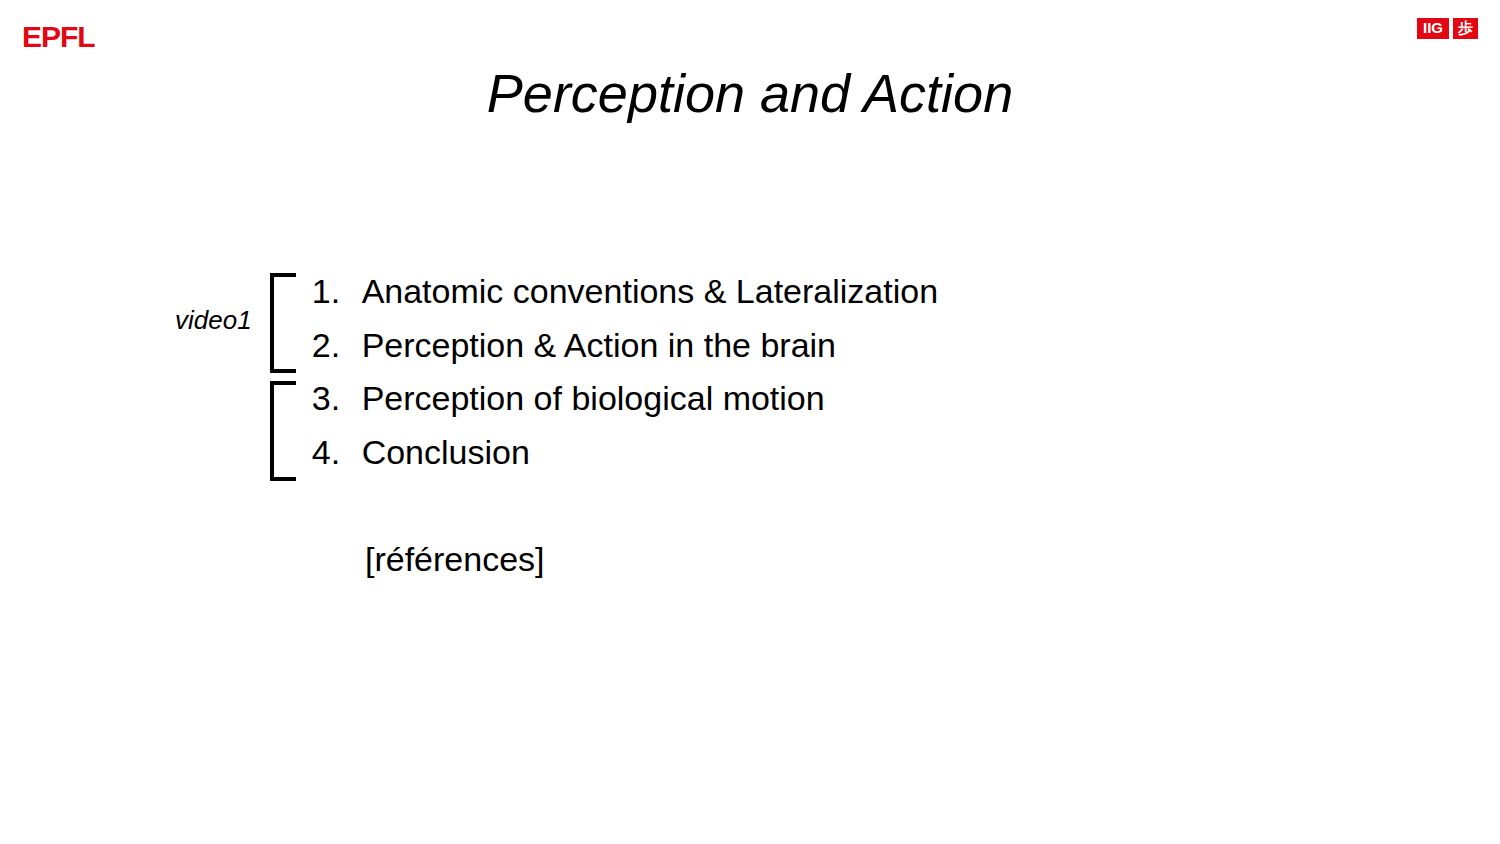EPFL
IIG 歩
Perception and Action
video1
Anatomic conventions & Lateralization
Perception & Action in the brain
Perception of biological motion
Conclusion
[références]